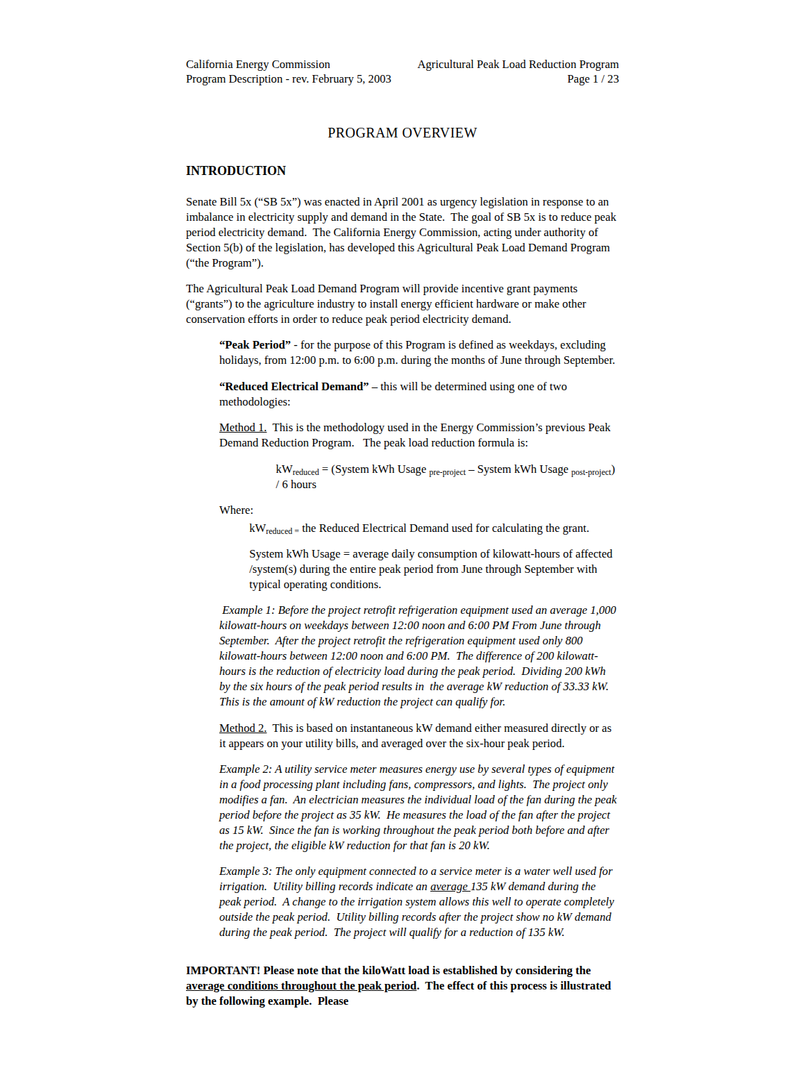| California Energy Commission | Agricultural Peak Load Reduction Program |
| Program Description - rev. February 5, 2003 | Page 1 / 23 |
PROGRAM OVERVIEW
INTRODUCTION
Senate Bill 5x (“SB 5x”) was enacted in April 2001 as urgency legislation in response to an imbalance in electricity supply and demand in the State. The goal of SB 5x is to reduce peak period electricity demand. The California Energy Commission, acting under authority of Section 5(b) of the legislation, has developed this Agricultural Peak Load Demand Program (“the Program”).
The Agricultural Peak Load Demand Program will provide incentive grant payments (“grants”) to the agriculture industry to install energy efficient hardware or make other conservation efforts in order to reduce peak period electricity demand.
“Peak Period” - for the purpose of this Program is defined as weekdays, excluding holidays, from 12:00 p.m. to 6:00 p.m. during the months of June through September.
“Reduced Electrical Demand” – this will be determined using one of two methodologies:
Method 1. This is the methodology used in the Energy Commission’s previous Peak Demand Reduction Program. The peak load reduction formula is:
kWreduced = (System kWh Usage pre-project – System kWh Usage post-project) / 6 hours
Where:
kWreduced = the Reduced Electrical Demand used for calculating the grant.
System kWh Usage = average daily consumption of kilowatt-hours of affected /system(s) during the entire peak period from June through September with typical operating conditions.
Example 1: Before the project retrofit refrigeration equipment used an average 1,000 kilowatt-hours on weekdays between 12:00 noon and 6:00 PM From June through September. After the project retrofit the refrigeration equipment used only 800 kilowatt-hours between 12:00 noon and 6:00 PM. The difference of 200 kilowatt-hours is the reduction of electricity load during the peak period. Dividing 200 kWh by the six hours of the peak period results in the average kW reduction of 33.33 kW. This is the amount of kW reduction the project can qualify for.
Method 2. This is based on instantaneous kW demand either measured directly or as it appears on your utility bills, and averaged over the six-hour peak period.
Example 2: A utility service meter measures energy use by several types of equipment in a food processing plant including fans, compressors, and lights. The project only modifies a fan. An electrician measures the individual load of the fan during the peak period before the project as 35 kW. He measures the load of the fan after the project as 15 kW. Since the fan is working throughout the peak period both before and after the project, the eligible kW reduction for that fan is 20 kW.
Example 3: The only equipment connected to a service meter is a water well used for irrigation. Utility billing records indicate an average 135 kW demand during the peak period. A change to the irrigation system allows this well to operate completely outside the peak period. Utility billing records after the project show no kW demand during the peak period. The project will qualify for a reduction of 135 kW.
IMPORTANT! Please note that the kiloWatt load is established by considering the average conditions throughout the peak period. The effect of this process is illustrated by the following example. Please